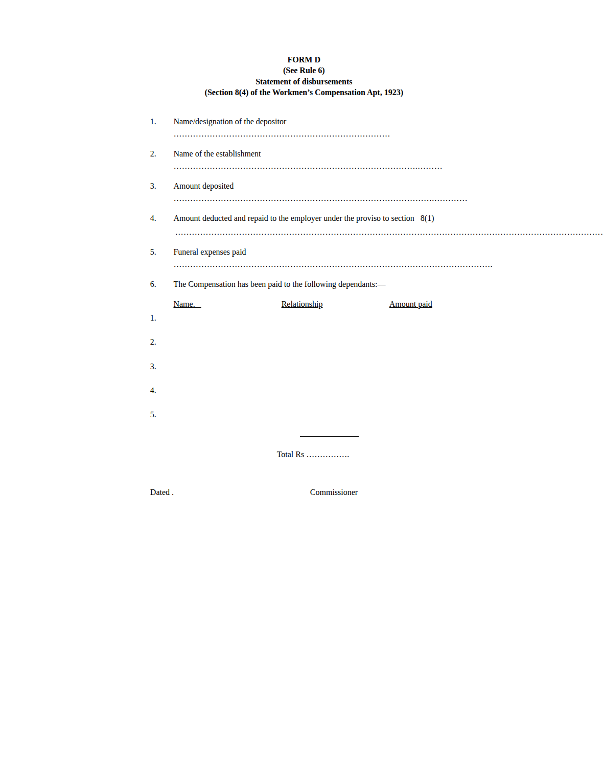FORM D
(See Rule 6)
Statement of disbursements
(Section 8(4) of the Workmen’s Compensation Apt, 1923)
1. Name/designation of the depositor ……………………………………………………………………
2. Name of the establishment …………………………………………………………………………….………
3. Amount deposited ………………………………………………………………………………….…………
4. Amount deducted and repaid to the employer under the proviso to section 8(1) …………………………………………………………………………………………………………………………………………..
5. Funeral expenses paid …………………………………………………………………………………………………….
6. The Compensation has been paid to the following dependants:—
Name. Relationship Amount paid
1.
2.
3.
4.
5.
Total Rs …………….
Dated . Commissioner